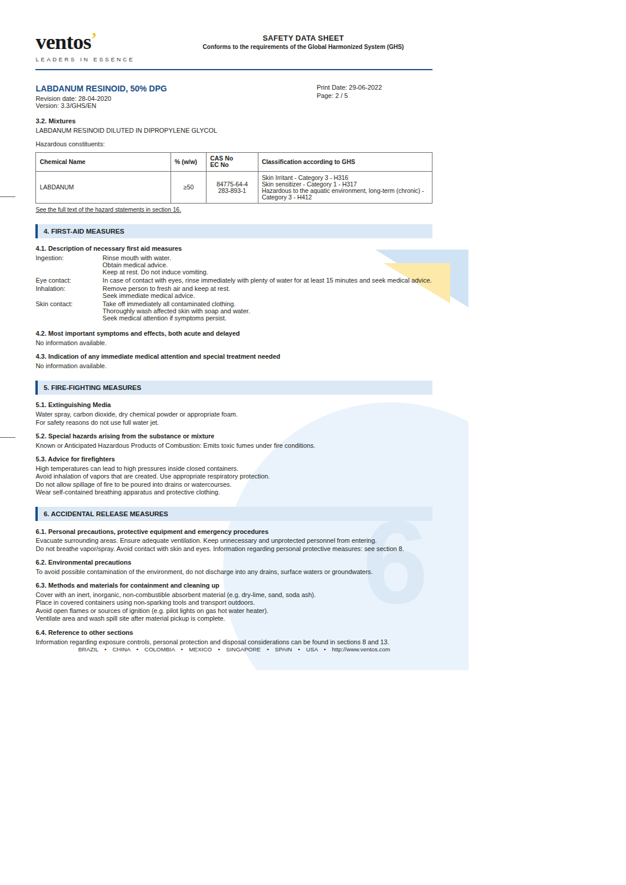6
ventos’
Leaders in Essence
SAFETY DATA SHEET
Conforms to the requirements of the Global Harmonized System (GHS)
LABDANUM RESINOID, 50% DPG
Revision date: 28-04-2020
Version: 3.3/GHS/EN
Print Date: 29-06-2022
Page: 2 / 5
3.2. Mixtures
LABDANUM RESINOID DILUTED IN DIPROPYLENE GLYCOL
Hazardous constituents:
| Chemical Name | % (w/w) | CAS No EC No | Classification according to GHS |
| --- | --- | --- | --- |
| LABDANUM | ≥50 | 84775-64-4 283-893-1 | Skin Irritant - Category 3 - H316 Skin sensitizer - Category 1 - H317 Hazardous to the aquatic environment, long-term (chronic) - Category 3 - H412 |
See the full text of the hazard statements in section 16.
4. FIRST-AID MEASURES
4.1. Description of necessary first aid measures
| Ingestion: | Rinse mouth with water. Obtain medical advice. Keep at rest. Do not induce vomiting. |
| Eye contact: | In case of contact with eyes, rinse immediately with plenty of water for at least 15 minutes and seek medical advice. |
| Inhalation: | Remove person to fresh air and keep at rest. Seek immediate medical advice. |
| Skin contact: | Take off immediately all contaminated clothing. Thoroughly wash affected skin with soap and water. Seek medical attention if symptoms persist. |
4.2. Most important symptoms and effects, both acute and delayed
No information available.
4.3. Indication of any immediate medical attention and special treatment needed
No information available.
5. FIRE-FIGHTING MEASURES
5.1. Extinguishing Media
Water spray, carbon dioxide, dry chemical powder or appropriate foam.
For safety reasons do not use full water jet.
5.2. Special hazards arising from the substance or mixture
Known or Anticipated Hazardous Products of Combustion: Emits toxic fumes under fire conditions.
5.3. Advice for firefighters
High temperatures can lead to high pressures inside closed containers.
Avoid inhalation of vapors that are created. Use appropriate respiratory protection.
Do not allow spillage of fire to be poured into drains or watercourses.
Wear self-contained breathing apparatus and protective clothing.
6. ACCIDENTAL RELEASE MEASURES
6.1. Personal precautions, protective equipment and emergency procedures
Evacuate surrounding areas. Ensure adequate ventilation. Keep unnecessary and unprotected personnel from entering.
Do not breathe vapor/spray. Avoid contact with skin and eyes. Information regarding personal protective measures: see section 8.
6.2. Environmental precautions
To avoid possible contamination of the environment, do not discharge into any drains, surface waters or groundwaters.
6.3. Methods and materials for containment and cleaning up
Cover with an inert, inorganic, non-combustible absorbent material (e.g. dry-lime, sand, soda ash).
Place in covered containers using non-sparking tools and transport outdoors.
Avoid open flames or sources of ignition (e.g. pilot lights on gas hot water heater).
Ventilate area and wash spill site after material pickup is complete.
6.4. Reference to other sections
Information regarding exposure controls, personal protection and disposal considerations can be found in sections 8 and 13.
BRAZIL • CHINA • COLOMBIA • MEXICO • SINGAPORE • SPAIN • USA • http://www.ventos.com